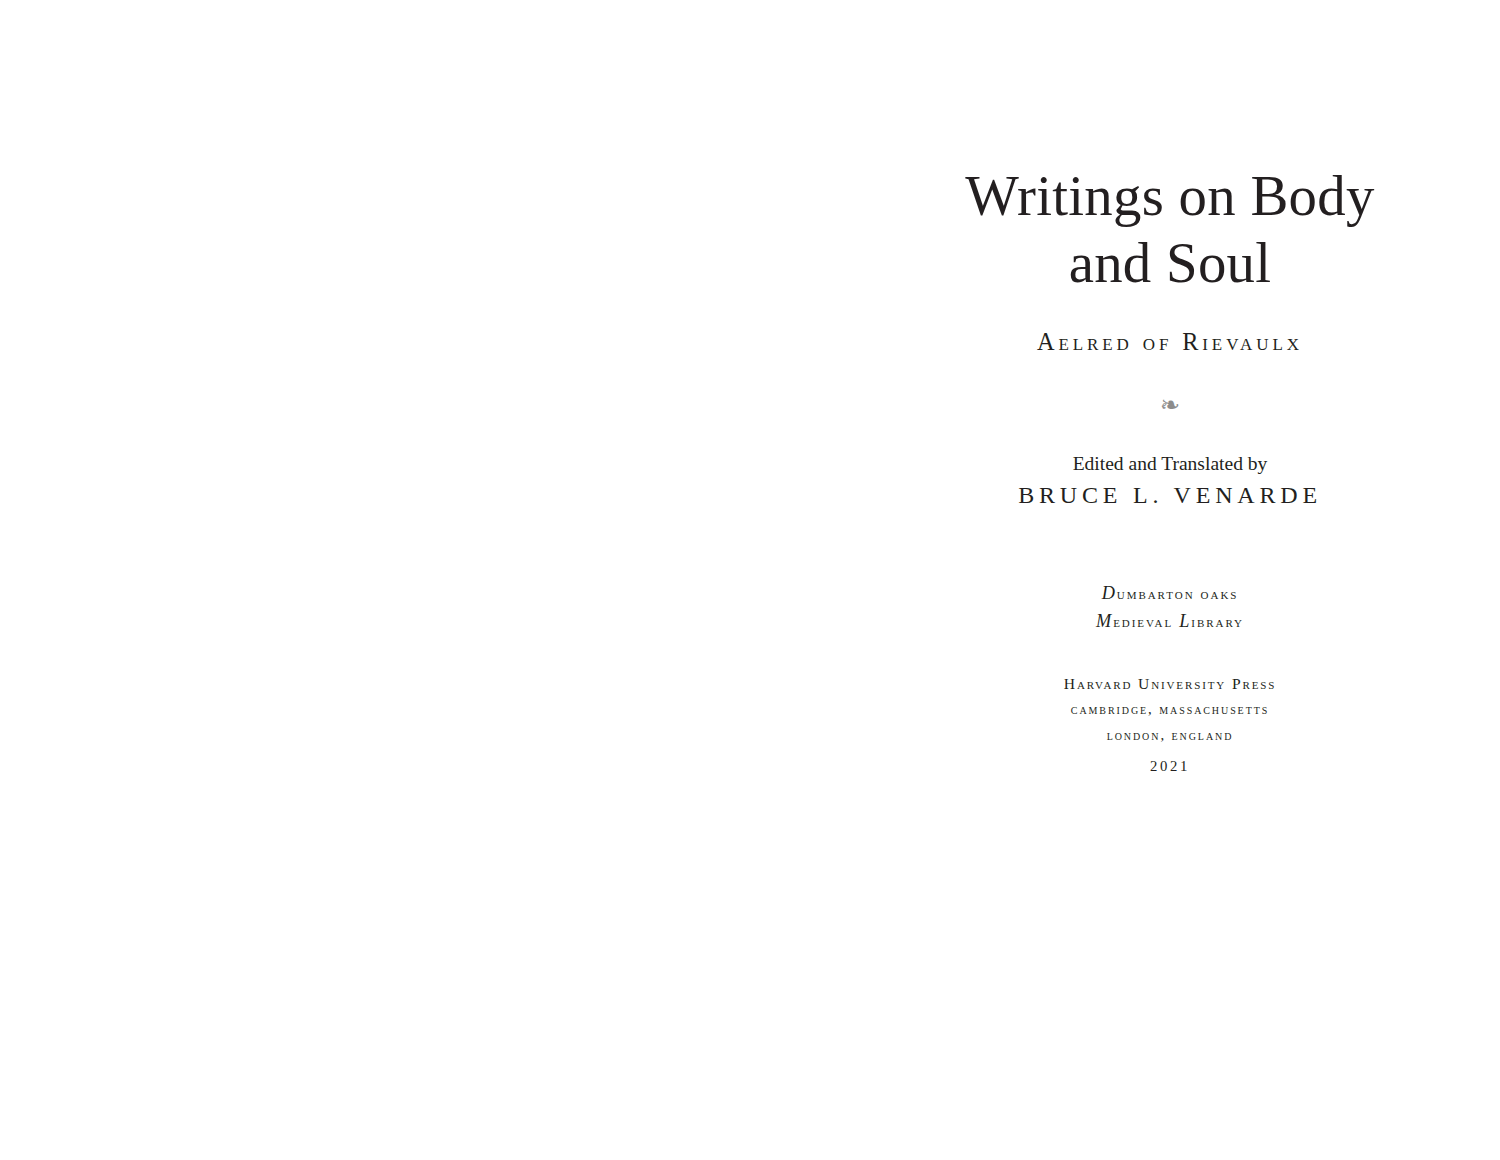Writings on Body
and Soul
Aelred of Rievaulx
❧
Edited and Translated by
BRUCE L. VENARDE
Dumbarton oaks
Medieval Library
Harvard University Press
cambridge, massachusetts
london, england
2021